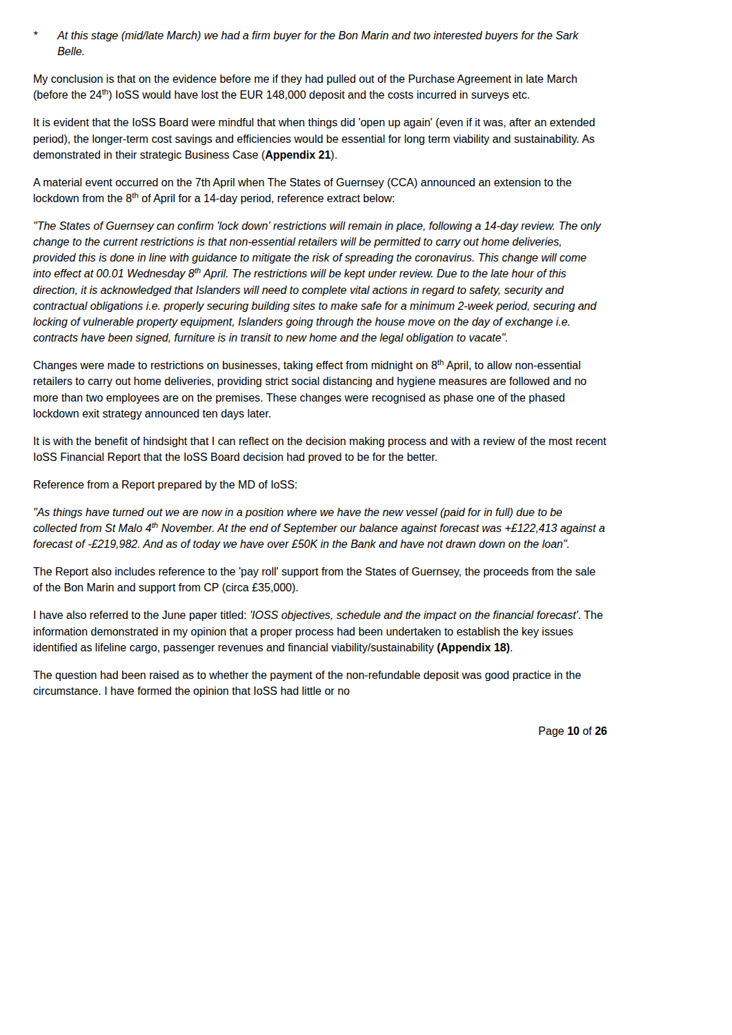* At this stage (mid/late March) we had a firm buyer for the Bon Marin and two interested buyers for the Sark Belle.
My conclusion is that on the evidence before me if they had pulled out of the Purchase Agreement in late March (before the 24th) IoSS would have lost the EUR 148,000 deposit and the costs incurred in surveys etc.
It is evident that the IoSS Board were mindful that when things did 'open up again' (even if it was, after an extended period), the longer-term cost savings and efficiencies would be essential for long term viability and sustainability. As demonstrated in their strategic Business Case (Appendix 21).
A material event occurred on the 7th April when The States of Guernsey (CCA) announced an extension to the lockdown from the 8th of April for a 14-day period, reference extract below:
"The States of Guernsey can confirm 'lock down' restrictions will remain in place, following a 14-day review. The only change to the current restrictions is that non-essential retailers will be permitted to carry out home deliveries, provided this is done in line with guidance to mitigate the risk of spreading the coronavirus. This change will come into effect at 00.01 Wednesday 8th April. The restrictions will be kept under review. Due to the late hour of this direction, it is acknowledged that Islanders will need to complete vital actions in regard to safety, security and contractual obligations i.e. properly securing building sites to make safe for a minimum 2-week period, securing and locking of vulnerable property equipment, Islanders going through the house move on the day of exchange i.e. contracts have been signed, furniture is in transit to new home and the legal obligation to vacate".
Changes were made to restrictions on businesses, taking effect from midnight on 8th April, to allow non-essential retailers to carry out home deliveries, providing strict social distancing and hygiene measures are followed and no more than two employees are on the premises. These changes were recognised as phase one of the phased lockdown exit strategy announced ten days later.
It is with the benefit of hindsight that I can reflect on the decision making process and with a review of the most recent IoSS Financial Report that the IoSS Board decision had proved to be for the better.
Reference from a Report prepared by the MD of IoSS:
"As things have turned out we are now in a position where we have the new vessel (paid for in full) due to be collected from St Malo 4th November. At the end of September our balance against forecast was +£122,413 against a forecast of -£219,982. And as of today we have over £50K in the Bank and have not drawn down on the loan".
The Report also includes reference to the 'pay roll' support from the States of Guernsey, the proceeds from the sale of the Bon Marin and support from CP (circa £35,000).
I have also referred to the June paper titled: 'IOSS objectives, schedule and the impact on the financial forecast'. The information demonstrated in my opinion that a proper process had been undertaken to establish the key issues identified as lifeline cargo, passenger revenues and financial viability/sustainability (Appendix 18).
The question had been raised as to whether the payment of the non-refundable deposit was good practice in the circumstance. I have formed the opinion that IoSS had little or no
Page 10 of 26